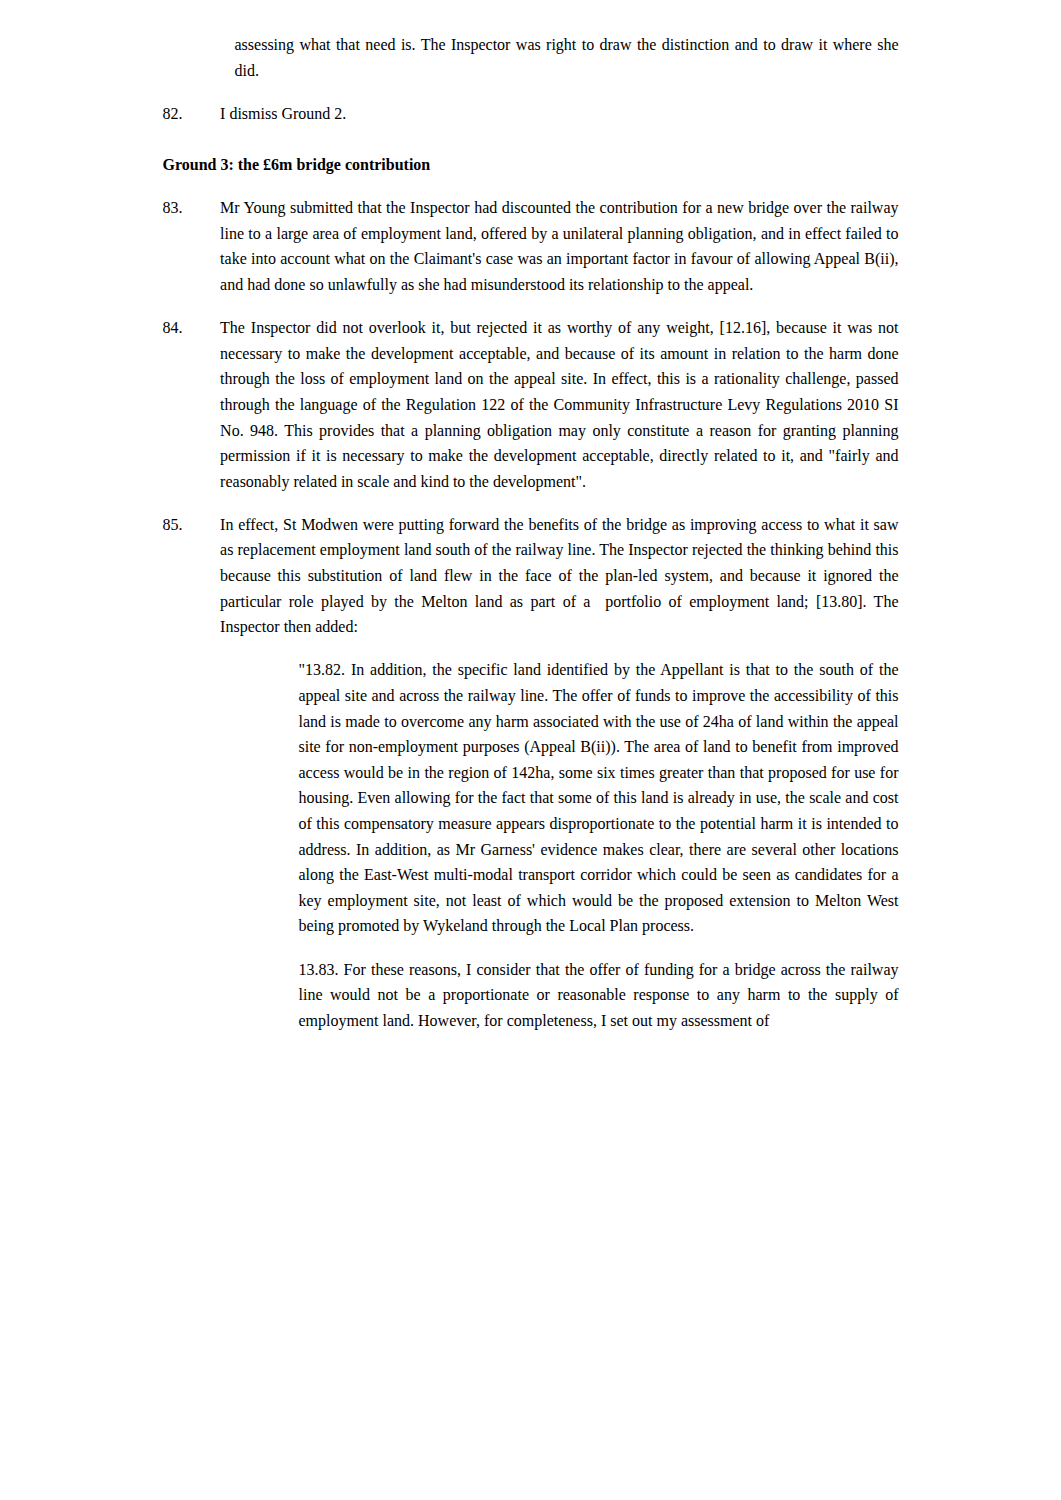assessing what that need is. The Inspector was right to draw the distinction and to draw it where she did.
82.
I dismiss Ground 2.
Ground 3: the £6m bridge contribution
83.
Mr Young submitted that the Inspector had discounted the contribution for a new bridge over the railway line to a large area of employment land, offered by a unilateral planning obligation, and in effect failed to take into account what on the Claimant's case was an important factor in favour of allowing Appeal B(ii), and had done so unlawfully as she had misunderstood its relationship to the appeal.
84.
The Inspector did not overlook it, but rejected it as worthy of any weight, [12.16], because it was not necessary to make the development acceptable, and because of its amount in relation to the harm done through the loss of employment land on the appeal site. In effect, this is a rationality challenge, passed through the language of the Regulation 122 of the Community Infrastructure Levy Regulations 2010 SI No. 948. This provides that a planning obligation may only constitute a reason for granting planning permission if it is necessary to make the development acceptable, directly related to it, and "fairly and reasonably related in scale and kind to the development".
85.
In effect, St Modwen were putting forward the benefits of the bridge as improving access to what it saw as replacement employment land south of the railway line. The Inspector rejected the thinking behind this because this substitution of land flew in the face of the plan-led system, and because it ignored the particular role played by the Melton land as part of a portfolio of employment land; [13.80]. The Inspector then added:
"13.82. In addition, the specific land identified by the Appellant is that to the south of the appeal site and across the railway line. The offer of funds to improve the accessibility of this land is made to overcome any harm associated with the use of 24ha of land within the appeal site for non-employment purposes (Appeal B(ii)). The area of land to benefit from improved access would be in the region of 142ha, some six times greater than that proposed for use for housing. Even allowing for the fact that some of this land is already in use, the scale and cost of this compensatory measure appears disproportionate to the potential harm it is intended to address. In addition, as Mr Garness' evidence makes clear, there are several other locations along the East-West multi-modal transport corridor which could be seen as candidates for a key employment site, not least of which would be the proposed extension to Melton West being promoted by Wykeland through the Local Plan process.
13.83. For these reasons, I consider that the offer of funding for a bridge across the railway line would not be a proportionate or reasonable response to any harm to the supply of employment land. However, for completeness, I set out my assessment of